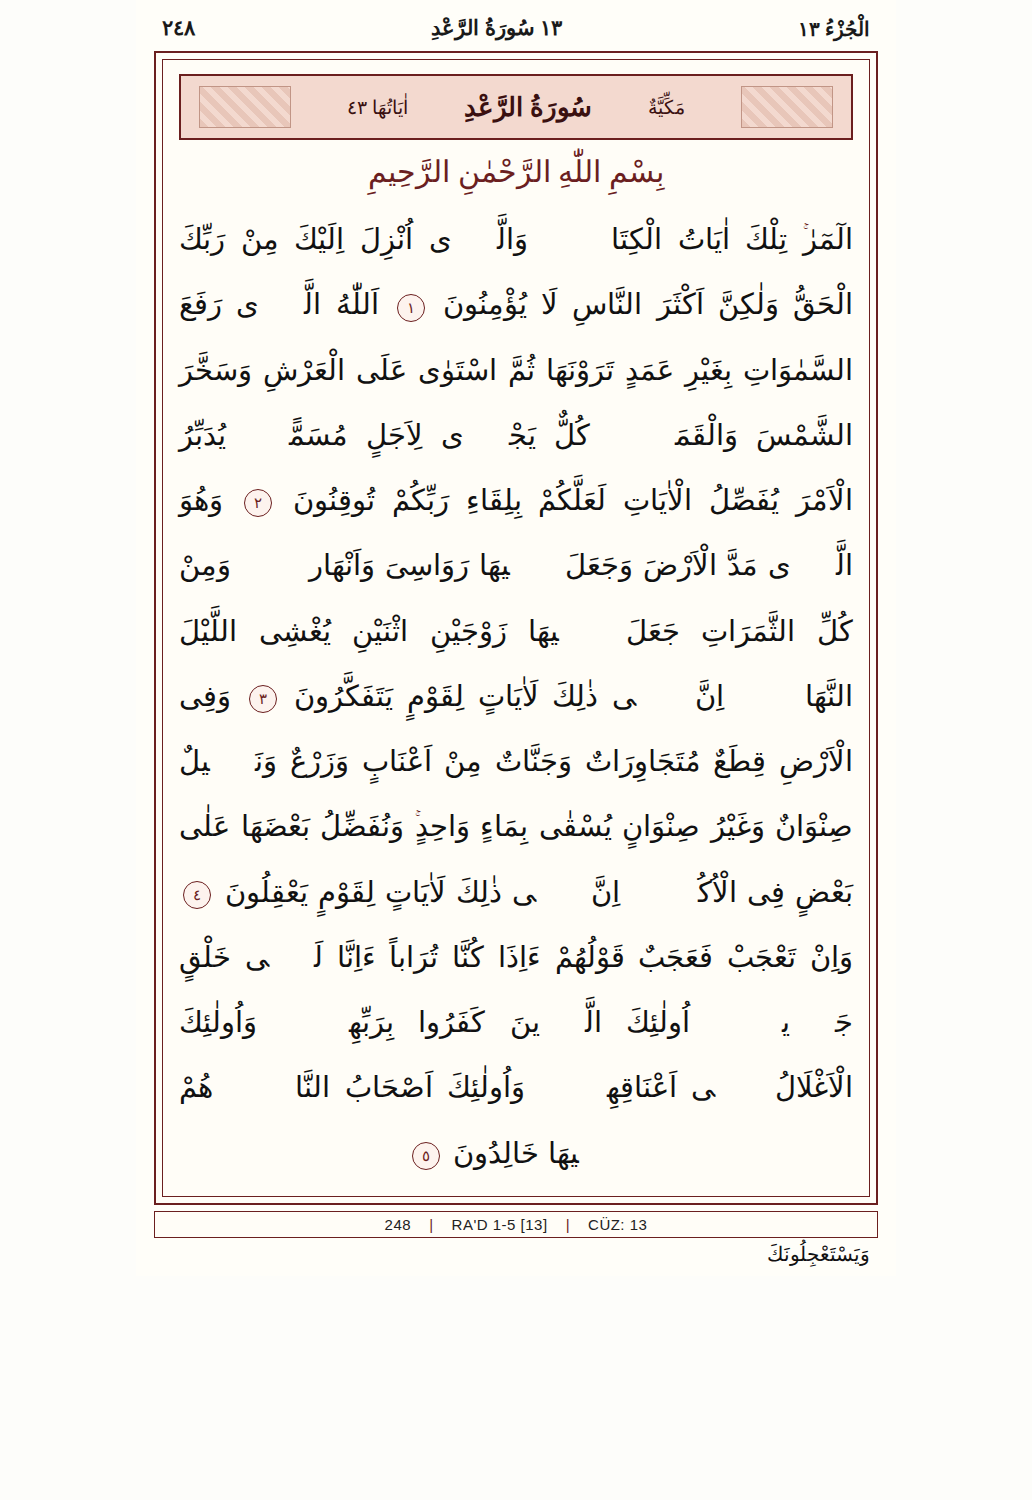الْجُزْءُ ١٣
١٣ سُورَةُ الرَّعْدِ
٢٤٨
مَكِّيَّةٌ
سُورَةُ الرَّعْدِ
اٰيَاتُهَا ٤٣
بِسْمِ اللّٰهِ الرَّحْمٰنِ الرَّحِيمِ
الٓمٓرٰۚ تِلْكَ اٰيَاتُ الْكِتَابِۜ وَالَّذٖى اُنْزِلَ اِلَيْكَ مِنْ رَبِّكَ الْحَقُّ وَلٰكِنَّ اَكْثَرَ النَّاسِ لَا يُؤْمِنُونَ ١ اَللّٰهُ الَّذٖى رَفَعَ السَّمٰوَاتِ بِغَيْرِ عَمَدٍ تَرَوْنَهَا ثُمَّ اسْتَوٰى عَلَى الْعَرْشِ وَسَخَّرَ الشَّمْسَ وَالْقَمَرَۜ كُلٌّ يَجْرٖى لِاَجَلٍ مُسَمًّىۜ يُدَبِّرُ الْاَمْرَ يُفَصِّلُ الْاٰيَاتِ لَعَلَّكُمْ بِلِقَاءِ رَبِّكُمْ تُوقِنُونَ ٢ وَهُوَ الَّذٖى مَدَّ الْاَرْضَ وَجَعَلَ فٖيهَا رَوَاسِىَ وَاَنْهَاراًۜ وَمِنْ كُلِّ الثَّمَرَاتِ جَعَلَ فٖيهَا زَوْجَيْنِ اثْنَيْنِ يُغْشِى اللَّيْلَ النَّهَارَۜ اِنَّ فٖى ذٰلِكَ لَاٰيَاتٍ لِقَوْمٍ يَتَفَكَّرُونَ ٣ وَفِى الْاَرْضِ قِطَعٌ مُتَجَاوِرَاتٌ وَجَنَّاتٌ مِنْ اَعْنَابٍ وَزَرْعٌ وَنَخٖيلٌ صِنْوَانٌ وَغَيْرُ صِنْوَانٍ يُسْقٰى بِمَاءٍ وَاحِدٍۚ وَنُفَضِّلُ بَعْضَهَا عَلٰى بَعْضٍ فِى الْاُكُلِۜ اِنَّ فٖى ذٰلِكَ لَاٰيَاتٍ لِقَوْمٍ يَعْقِلُونَ ٤ وَاِنْ تَعْجَبْ فَعَجَبٌ قَوْلُهُمْ ءَاِذَا كُنَّا تُرَاباً ءَاِنَّا لَفٖى خَلْقٍ جَدٖيدٍۜ اُولٰئِكَ الَّذٖينَ كَفَرُوا بِرَبِّهِمْۚ وَاُولٰئِكَ الْاَغْلَالُ فٖى اَعْنَاقِهِمْۚ وَاُولٰئِكَ اَصْحَابُ النَّارِۚ هُمْ فٖيهَا خَالِدُونَ ٥
CÜZ: 13 | [13] RA'D 1-5 | 248
وَيَسْتَعْجِلُونَكَ